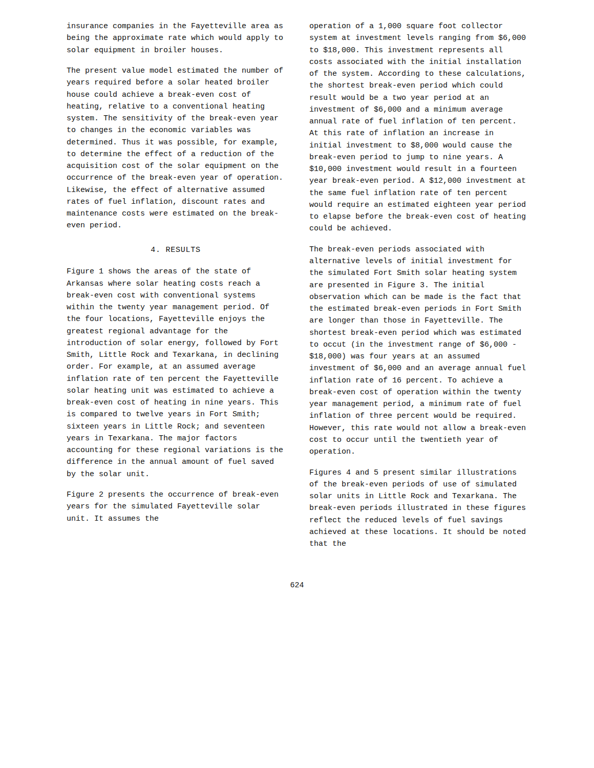insurance companies in the Fayetteville area as being the approximate rate which would apply to solar equipment in broiler houses.
The present value model estimated the number of years required before a solar heated broiler house could achieve a break-even cost of heating, relative to a conventional heating system. The sensitivity of the break-even year to changes in the economic variables was determined. Thus it was possible, for example, to determine the effect of a reduction of the acquisition cost of the solar equipment on the occurrence of the break-even year of operation. Likewise, the effect of alternative assumed rates of fuel inflation, discount rates and maintenance costs were estimated on the break-even period.
4. RESULTS
Figure 1 shows the areas of the state of Arkansas where solar heating costs reach a break-even cost with conventional systems within the twenty year management period. Of the four locations, Fayetteville enjoys the greatest regional advantage for the introduction of solar energy, followed by Fort Smith, Little Rock and Texarkana, in declining order. For example, at an assumed average inflation rate of ten percent the Fayetteville solar heating unit was estimated to achieve a break-even cost of heating in nine years. This is compared to twelve years in Fort Smith; sixteen years in Little Rock; and seventeen years in Texarkana. The major factors accounting for these regional variations is the difference in the annual amount of fuel saved by the solar unit.
Figure 2 presents the occurrence of break-even years for the simulated Fayetteville solar unit. It assumes the
operation of a 1,000 square foot collector system at investment levels ranging from $6,000 to $18,000. This investment represents all costs associated with the initial installation of the system. According to these calculations, the shortest break-even period which could result would be a two year period at an investment of $6,000 and a minimum average annual rate of fuel inflation of ten percent. At this rate of inflation an increase in initial investment to $8,000 would cause the break-even period to jump to nine years. A $10,000 investment would result in a fourteen year break-even period. A $12,000 investment at the same fuel inflation rate of ten percent would require an estimated eighteen year period to elapse before the break-even cost of heating could be achieved.
The break-even periods associated with alternative levels of initial investment for the simulated Fort Smith solar heating system are presented in Figure 3. The initial observation which can be made is the fact that the estimated break-even periods in Fort Smith are longer than those in Fayetteville. The shortest break-even period which was estimated to occut (in the investment range of $6,000 - $18,000) was four years at an assumed investment of $6,000 and an average annual fuel inflation rate of 16 percent. To achieve a break-even cost of operation within the twenty year management period, a minimum rate of fuel inflation of three percent would be required. However, this rate would not allow a break-even cost to occur until the twentieth year of operation.
Figures 4 and 5 present similar illustrations of the break-even periods of use of simulated solar units in Little Rock and Texarkana. The break-even periods illustrated in these figures reflect the reduced levels of fuel savings achieved at these locations. It should be noted that the
624